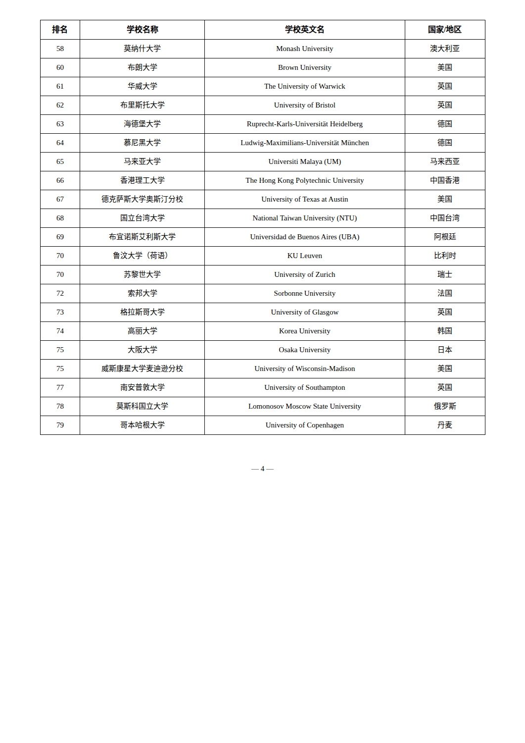| 排名 | 学校名称 | 学校英文名 | 国家/地区 |
| --- | --- | --- | --- |
| 58 | 莫纳什大学 | Monash University | 澳大利亚 |
| 60 | 布朗大学 | Brown University | 美国 |
| 61 | 华威大学 | The University of Warwick | 英国 |
| 62 | 布里斯托大学 | University of Bristol | 英国 |
| 63 | 海德堡大学 | Ruprecht-Karls-Universität Heidelberg | 德国 |
| 64 | 慕尼黑大学 | Ludwig-Maximilians-Universität München | 德国 |
| 65 | 马来亚大学 | Universiti Malaya (UM) | 马来西亚 |
| 66 | 香港理工大学 | The Hong Kong Polytechnic University | 中国香港 |
| 67 | 德克萨斯大学奥斯汀分校 | University of Texas at Austin | 美国 |
| 68 | 国立台湾大学 | National Taiwan University (NTU) | 中国台湾 |
| 69 | 布宜诺斯艾利斯大学 | Universidad de Buenos Aires (UBA) | 阿根廷 |
| 70 | 鲁汶大学（荷语） | KU Leuven | 比利时 |
| 70 | 苏黎世大学 | University of Zurich | 瑞士 |
| 72 | 索邦大学 | Sorbonne University | 法国 |
| 73 | 格拉斯哥大学 | University of Glasgow | 英国 |
| 74 | 高丽大学 | Korea University | 韩国 |
| 75 | 大阪大学 | Osaka University | 日本 |
| 75 | 威斯康星大学麦迪逊分校 | University of Wisconsin-Madison | 美国 |
| 77 | 南安普敦大学 | University of Southampton | 英国 |
| 78 | 莫斯科国立大学 | Lomonosov Moscow State University | 俄罗斯 |
| 79 | 哥本哈根大学 | University of Copenhagen | 丹麦 |
— 4 —